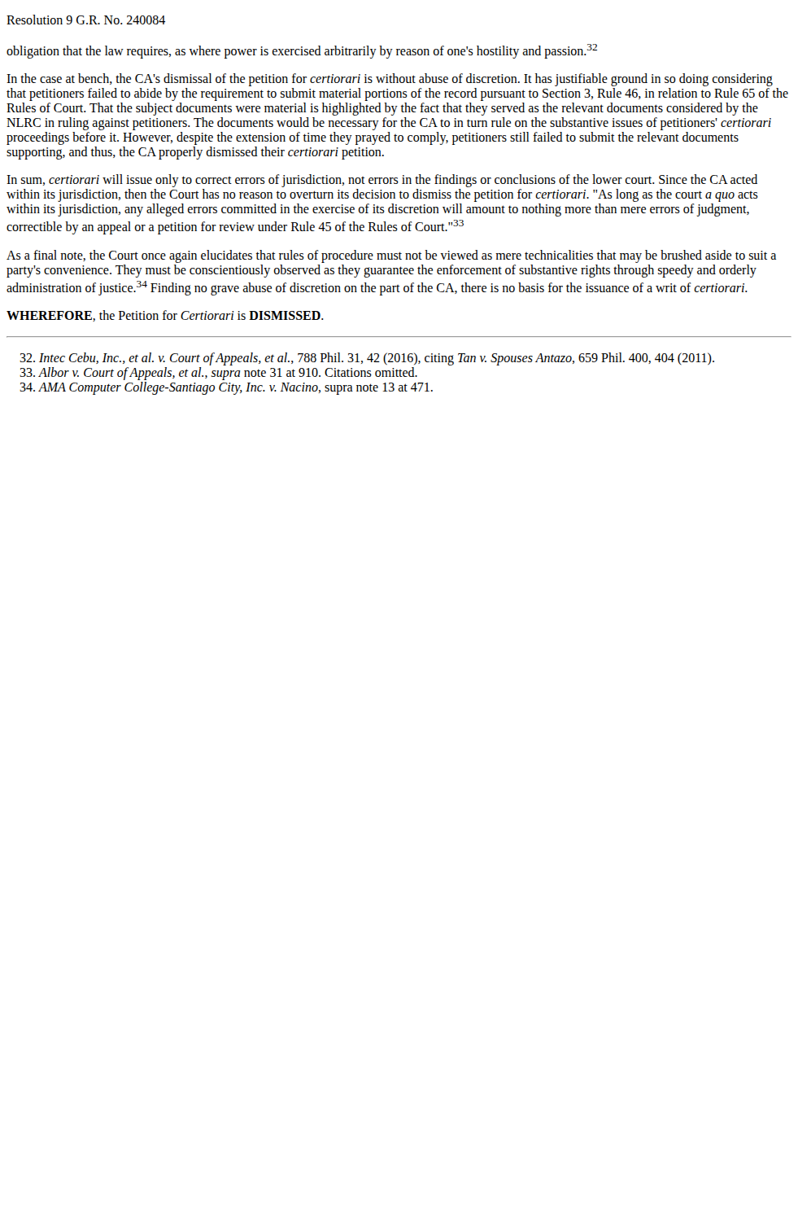Resolution 9 G.R. No. 240084
obligation that the law requires, as where power is exercised arbitrarily by reason of one's hostility and passion.32
In the case at bench, the CA's dismissal of the petition for certiorari is without abuse of discretion. It has justifiable ground in so doing considering that petitioners failed to abide by the requirement to submit material portions of the record pursuant to Section 3, Rule 46, in relation to Rule 65 of the Rules of Court. That the subject documents were material is highlighted by the fact that they served as the relevant documents considered by the NLRC in ruling against petitioners. The documents would be necessary for the CA to in turn rule on the substantive issues of petitioners' certiorari proceedings before it. However, despite the extension of time they prayed to comply, petitioners still failed to submit the relevant documents supporting, and thus, the CA properly dismissed their certiorari petition.
In sum, certiorari will issue only to correct errors of jurisdiction, not errors in the findings or conclusions of the lower court. Since the CA acted within its jurisdiction, then the Court has no reason to overturn its decision to dismiss the petition for certiorari. "As long as the court a quo acts within its jurisdiction, any alleged errors committed in the exercise of its discretion will amount to nothing more than mere errors of judgment, correctible by an appeal or a petition for review under Rule 45 of the Rules of Court."33
As a final note, the Court once again elucidates that rules of procedure must not be viewed as mere technicalities that may be brushed aside to suit a party's convenience. They must be conscientiously observed as they guarantee the enforcement of substantive rights through speedy and orderly administration of justice.34 Finding no grave abuse of discretion on the part of the CA, there is no basis for the issuance of a writ of certiorari.
WHEREFORE, the Petition for Certiorari is DISMISSED.
Intec Cebu, Inc., et al. v. Court of Appeals, et al., 788 Phil. 31, 42 (2016), citing Tan v. Spouses Antazo, 659 Phil. 400, 404 (2011).
Albor v. Court of Appeals, et al., supra note 31 at 910. Citations omitted.
AMA Computer College-Santiago City, Inc. v. Nacino, supra note 13 at 471.